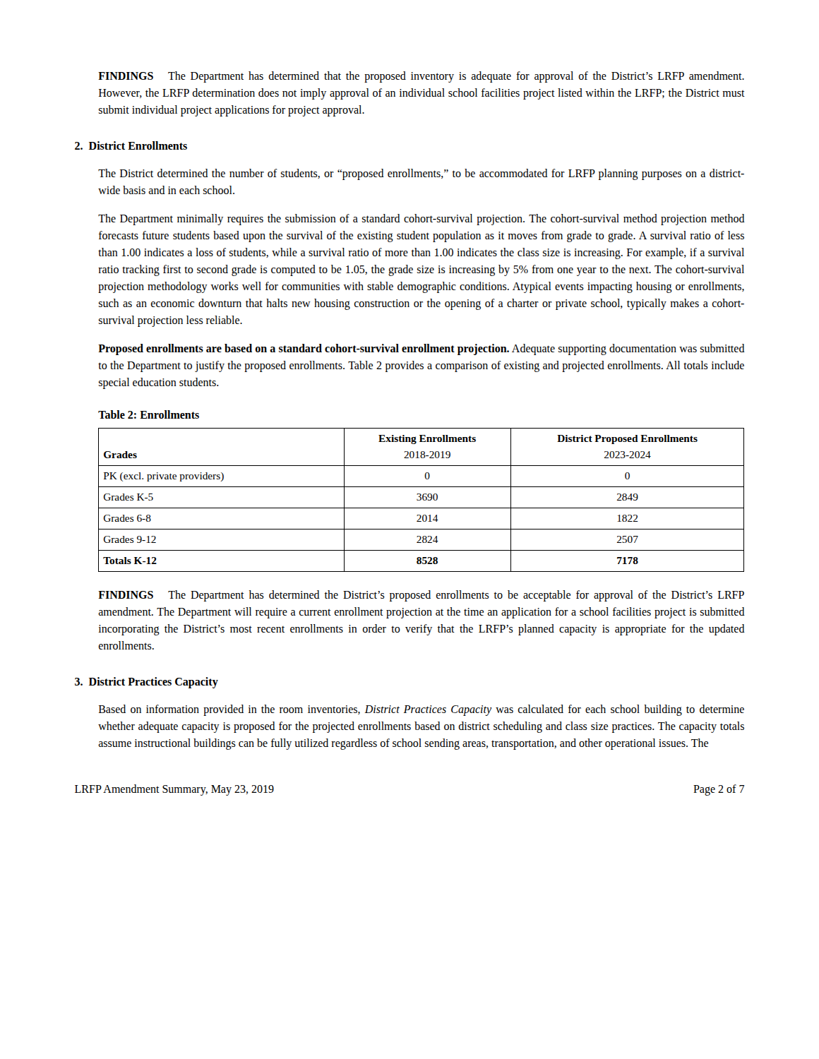FINDINGS The Department has determined that the proposed inventory is adequate for approval of the District’s LRFP amendment. However, the LRFP determination does not imply approval of an individual school facilities project listed within the LRFP; the District must submit individual project applications for project approval.
2. District Enrollments
The District determined the number of students, or “proposed enrollments,” to be accommodated for LRFP planning purposes on a district-wide basis and in each school.
The Department minimally requires the submission of a standard cohort-survival projection. The cohort-survival method projection method forecasts future students based upon the survival of the existing student population as it moves from grade to grade. A survival ratio of less than 1.00 indicates a loss of students, while a survival ratio of more than 1.00 indicates the class size is increasing. For example, if a survival ratio tracking first to second grade is computed to be 1.05, the grade size is increasing by 5% from one year to the next. The cohort-survival projection methodology works well for communities with stable demographic conditions. Atypical events impacting housing or enrollments, such as an economic downturn that halts new housing construction or the opening of a charter or private school, typically makes a cohort-survival projection less reliable.
Proposed enrollments are based on a standard cohort-survival enrollment projection. Adequate supporting documentation was submitted to the Department to justify the proposed enrollments. Table 2 provides a comparison of existing and projected enrollments. All totals include special education students.
Table 2: Enrollments
| Grades | Existing Enrollments 2018-2019 | District Proposed Enrollments 2023-2024 |
| --- | --- | --- |
| PK (excl. private providers) | 0 | 0 |
| Grades K-5 | 3690 | 2849 |
| Grades 6-8 | 2014 | 1822 |
| Grades 9-12 | 2824 | 2507 |
| Totals K-12 | 8528 | 7178 |
FINDINGS The Department has determined the District’s proposed enrollments to be acceptable for approval of the District’s LRFP amendment. The Department will require a current enrollment projection at the time an application for a school facilities project is submitted incorporating the District’s most recent enrollments in order to verify that the LRFP’s planned capacity is appropriate for the updated enrollments.
3. District Practices Capacity
Based on information provided in the room inventories, District Practices Capacity was calculated for each school building to determine whether adequate capacity is proposed for the projected enrollments based on district scheduling and class size practices. The capacity totals assume instructional buildings can be fully utilized regardless of school sending areas, transportation, and other operational issues. The
LRFP Amendment Summary, May 23, 2019 Page 2 of 7